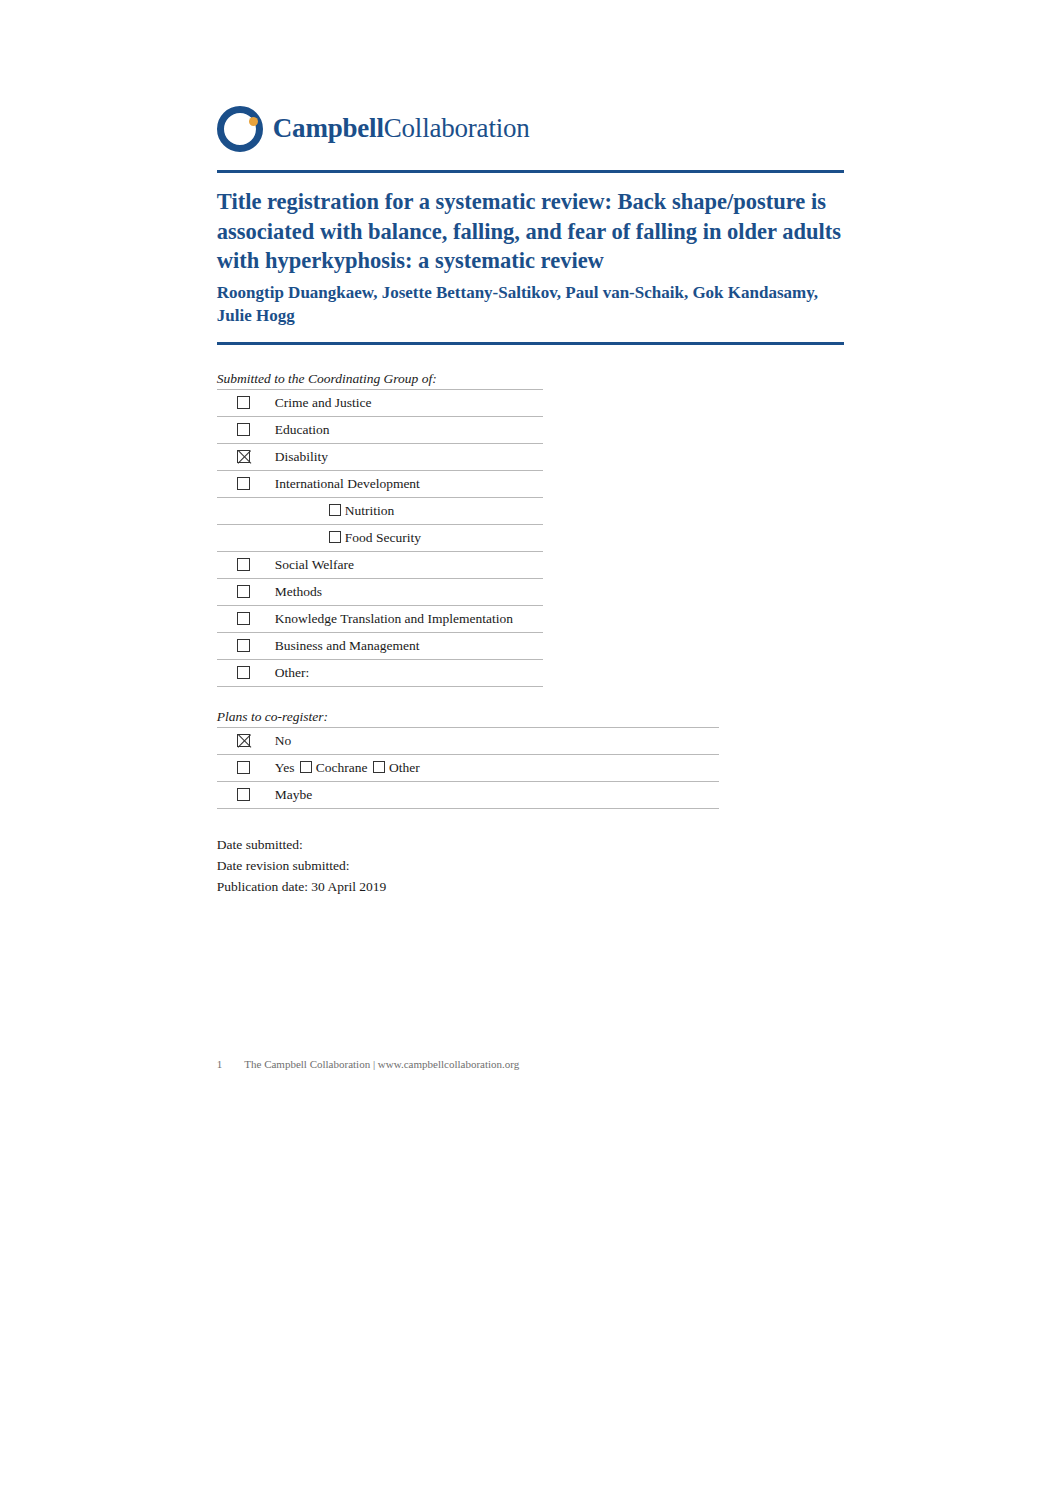Campbell Collaboration
Title registration for a systematic review: Back shape/posture is associated with balance, falling, and fear of falling in older adults with hyperkyphosis: a systematic review
Roongtip Duangkaew, Josette Bettany-Saltikov, Paul van-Schaik, Gok Kandasamy, Julie Hogg
Submitted to the Coordinating Group of:
| | Crime and Justice |
| | Education |
| | Disability |
| | International Development |
| | Nutrition |
| | Food Security |
| | Social Welfare |
| | Methods |
| | Knowledge Translation and Implementation |
| | Business and Management |
| | Other: |
Plans to co-register:
| | No |
| | Yes Cochrane Other |
| | Maybe |
Date submitted:
Date revision submitted:
Publication date: 30 April 2019
1 The Campbell Collaboration | www.campbellcollaboration.org